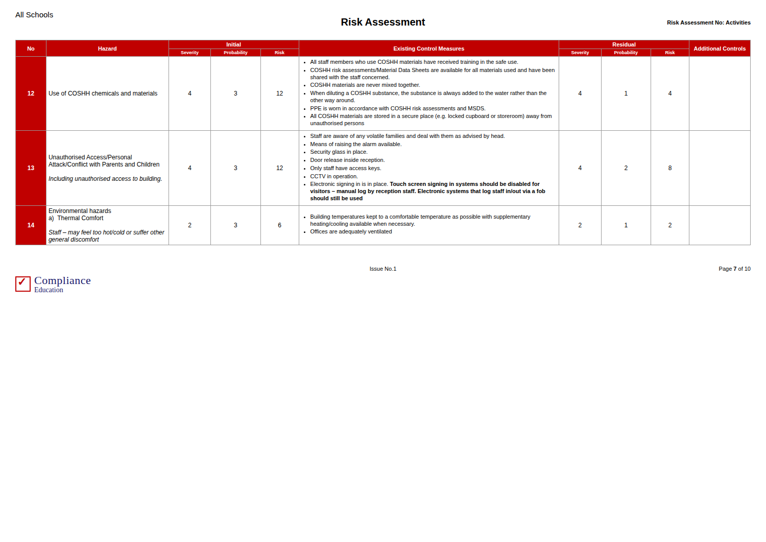All Schools
Risk Assessment
Risk Assessment No: Activities
| No | Hazard | Initial | Existing Control Measures | Residual | Additional Controls |
| --- | --- | --- | --- | --- | --- |
| Severity | Probability | Risk | Severity | Probability | Risk |
| 12 | Use of COSHH chemicals and materials | 4 | 3 | 12 | All staff members who use COSHH materials have received training in the safe use. COSHH risk assessments/Material Data Sheets are available for all materials used and have been shared with the staff concerned. COSHH materials are never mixed together. When diluting a COSHH substance, the substance is always added to the water rather than the other way around. PPE is worn in accordance with COSHH risk assessments and MSDS. All COSHH materials are stored in a secure place (e.g. locked cupboard or storeroom) away from unauthorised persons | 4 | 1 | 4 | |
| 13 | Unauthorised Access/Personal Attack/Conflict with Parents and Children Including unauthorised access to building. | 4 | 3 | 12 | Staff are aware of any volatile families and deal with them as advised by head. Means of raising the alarm available. Security glass in place. Door release inside reception. Only staff have access keys. CCTV in operation. Electronic signing in is in place. Touch screen signing in systems should be disabled for visitors – manual log by reception staff. Electronic systems that log staff in/out via a fob should still be used | 4 | 2 | 8 | |
| 14 | Environmental hazards a) Thermal Comfort Staff – may feel too hot/cold or suffer other general discomfort | 2 | 3 | 6 | Building temperatures kept to a comfortable temperature as possible with supplementary heating/cooling available when necessary. Offices are adequately ventilated | 2 | 1 | 2 | |
Issue No.1
Page 7 of 10
Compliance Education